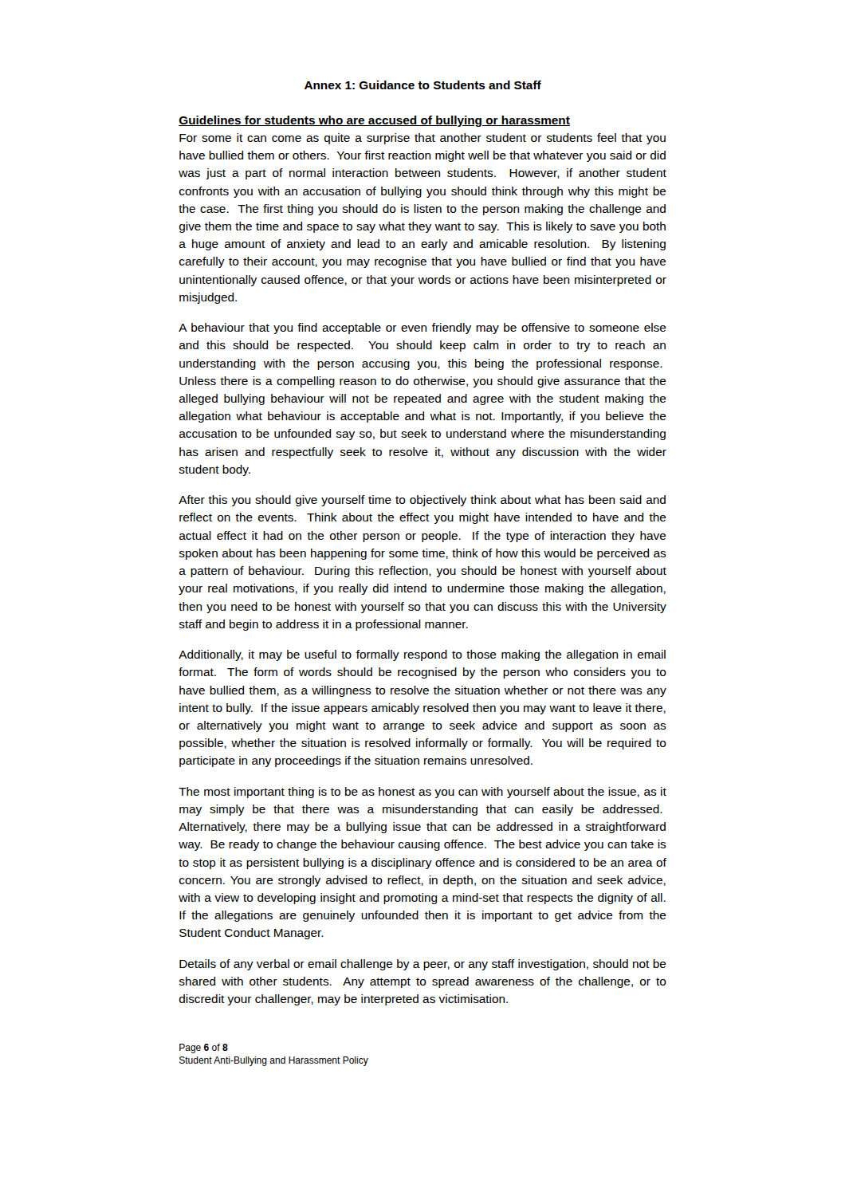Annex 1: Guidance to Students and Staff
Guidelines for students who are accused of bullying or harassment
For some it can come as quite a surprise that another student or students feel that you have bullied them or others. Your first reaction might well be that whatever you said or did was just a part of normal interaction between students. However, if another student confronts you with an accusation of bullying you should think through why this might be the case. The first thing you should do is listen to the person making the challenge and give them the time and space to say what they want to say. This is likely to save you both a huge amount of anxiety and lead to an early and amicable resolution. By listening carefully to their account, you may recognise that you have bullied or find that you have unintentionally caused offence, or that your words or actions have been misinterpreted or misjudged.
A behaviour that you find acceptable or even friendly may be offensive to someone else and this should be respected. You should keep calm in order to try to reach an understanding with the person accusing you, this being the professional response. Unless there is a compelling reason to do otherwise, you should give assurance that the alleged bullying behaviour will not be repeated and agree with the student making the allegation what behaviour is acceptable and what is not. Importantly, if you believe the accusation to be unfounded say so, but seek to understand where the misunderstanding has arisen and respectfully seek to resolve it, without any discussion with the wider student body.
After this you should give yourself time to objectively think about what has been said and reflect on the events. Think about the effect you might have intended to have and the actual effect it had on the other person or people. If the type of interaction they have spoken about has been happening for some time, think of how this would be perceived as a pattern of behaviour. During this reflection, you should be honest with yourself about your real motivations, if you really did intend to undermine those making the allegation, then you need to be honest with yourself so that you can discuss this with the University staff and begin to address it in a professional manner.
Additionally, it may be useful to formally respond to those making the allegation in email format. The form of words should be recognised by the person who considers you to have bullied them, as a willingness to resolve the situation whether or not there was any intent to bully. If the issue appears amicably resolved then you may want to leave it there, or alternatively you might want to arrange to seek advice and support as soon as possible, whether the situation is resolved informally or formally. You will be required to participate in any proceedings if the situation remains unresolved.
The most important thing is to be as honest as you can with yourself about the issue, as it may simply be that there was a misunderstanding that can easily be addressed. Alternatively, there may be a bullying issue that can be addressed in a straightforward way. Be ready to change the behaviour causing offence. The best advice you can take is to stop it as persistent bullying is a disciplinary offence and is considered to be an area of concern. You are strongly advised to reflect, in depth, on the situation and seek advice, with a view to developing insight and promoting a mind-set that respects the dignity of all. If the allegations are genuinely unfounded then it is important to get advice from the Student Conduct Manager.
Details of any verbal or email challenge by a peer, or any staff investigation, should not be shared with other students. Any attempt to spread awareness of the challenge, or to discredit your challenger, may be interpreted as victimisation.
Page 6 of 8
Student Anti-Bullying and Harassment Policy